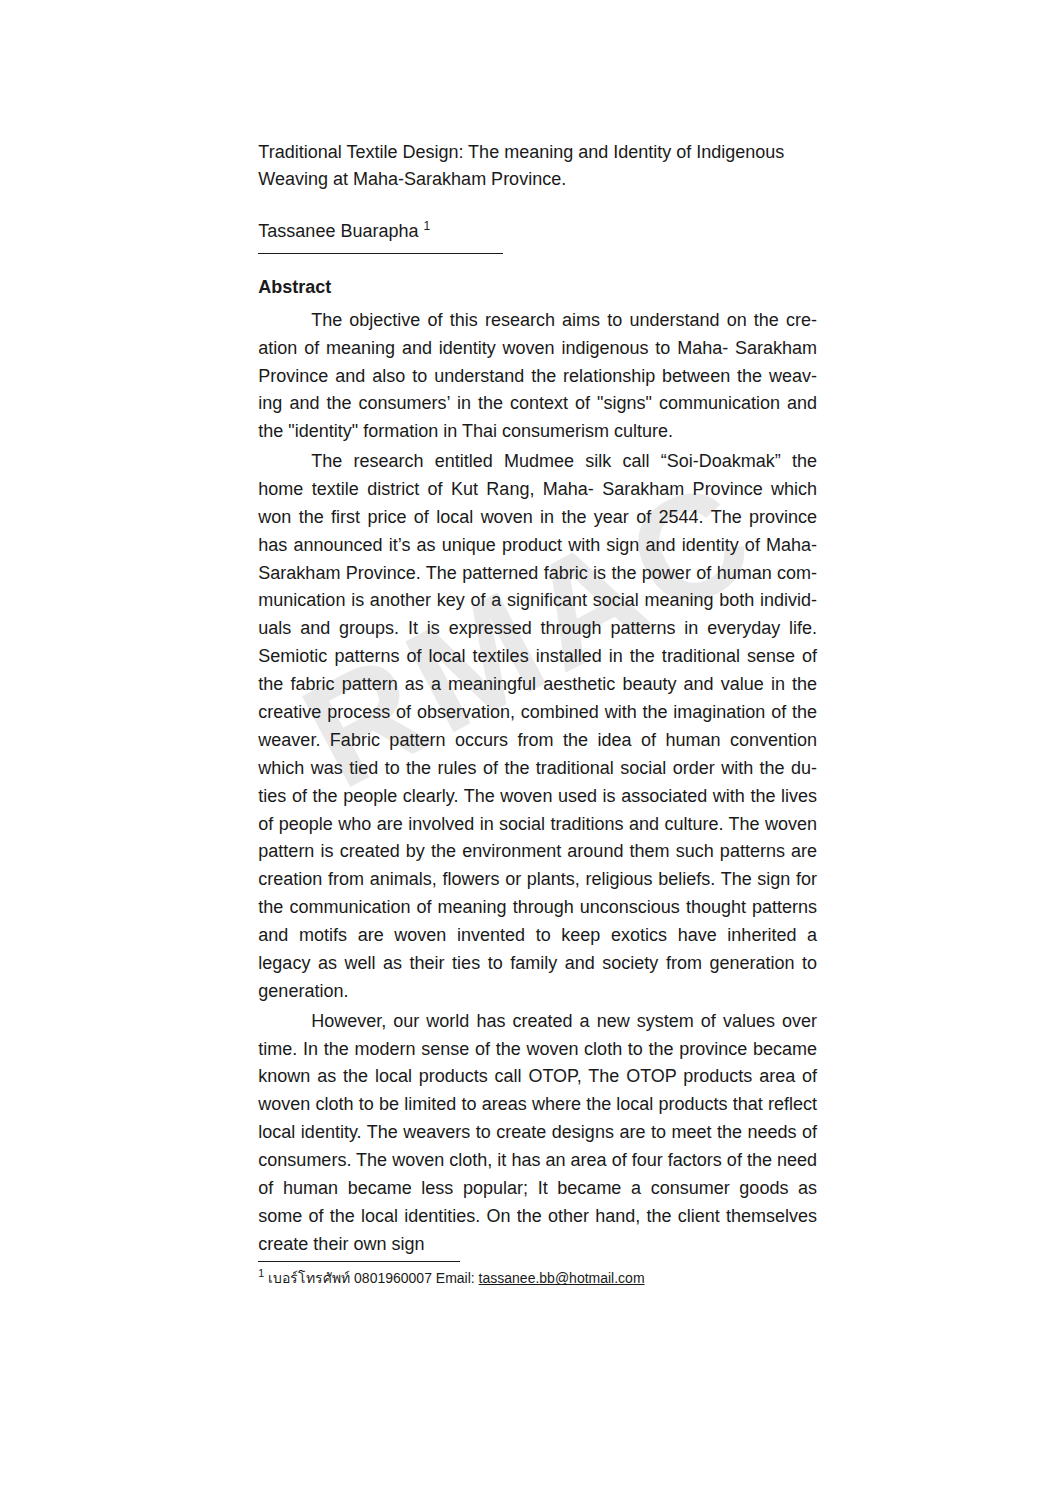RMAC
Traditional Textile Design: The meaning and Identity of Indigenous Weaving at Maha-Sarakham Province.
Tassanee Buarapha 1
Abstract
The objective of this research aims to understand on the creation of meaning and identity woven indigenous to Maha- Sarakham Province and also to understand the relationship between the weaving and the consumers’ in the context of "signs" communication and the "identity" formation in Thai consumerism culture.
The research entitled Mudmee silk call “Soi-Doakmak” the home textile district of Kut Rang, Maha- Sarakham Province which won the first price of local woven in the year of 2544. The province has announced it’s as unique product with sign and identity of Maha- Sarakham Province. The patterned fabric is the power of human communication is another key of a significant social meaning both individuals and groups. It is expressed through patterns in everyday life. Semiotic patterns of local textiles installed in the traditional sense of the fabric pattern as a meaningful aesthetic beauty and value in the creative process of observation, combined with the imagination of the weaver. Fabric pattern occurs from the idea of human convention which was tied to the rules of the traditional social order with the duties of the people clearly. The woven used is associated with the lives of people who are involved in social traditions and culture. The woven pattern is created by the environment around them such patterns are creation from animals, flowers or plants, religious beliefs. The sign for the communication of meaning through unconscious thought patterns and motifs are woven invented to keep exotics have inherited a legacy as well as their ties to family and society from generation to generation.
However, our world has created a new system of values over time. In the modern sense of the woven cloth to the province became known as the local products call OTOP, The OTOP products area of woven cloth to be limited to areas where the local products that reflect local identity. The weavers to create designs are to meet the needs of consumers. The woven cloth, it has an area of four factors of the need of human became less popular; It became a consumer goods as some of the local identities. On the other hand, the client themselves create their own sign
1 เบอร์โทรศัพท์ 0801960007 Email: tassanee.bb@hotmail.com